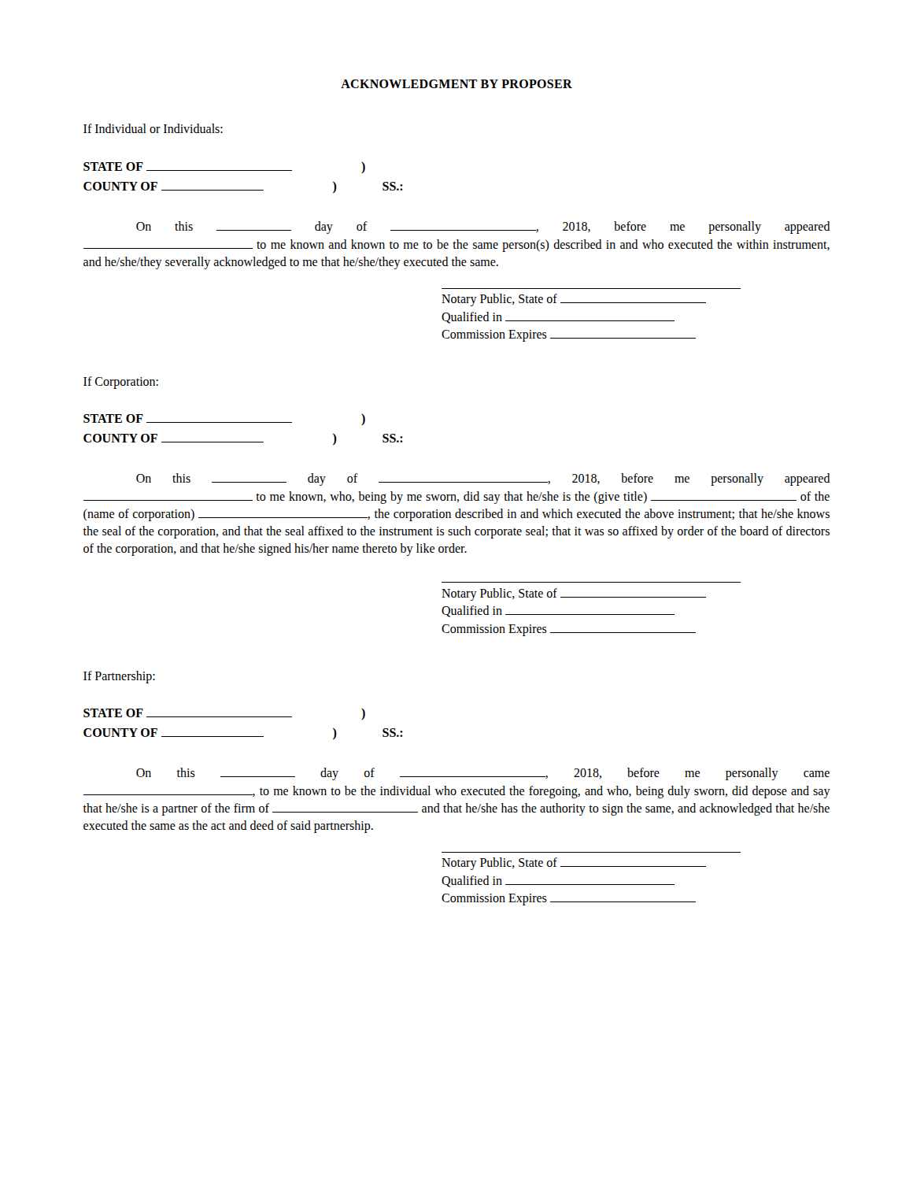ACKNOWLEDGMENT BY PROPOSER
If Individual or Individuals:
STATE OF )
COUNTY OF ) SS.:
On this day of , 2018, before me personally appeared to me known and known to me to be the same person(s) described in and who executed the within instrument, and he/she/they severally acknowledged to me that he/she/they executed the same.
Notary Public, State of
Qualified in
Commission Expires
If Corporation:
STATE OF )
COUNTY OF ) SS.:
On this day of , 2018, before me personally appeared to me known, who, being by me sworn, did say that he/she is the (give title) of the (name of corporation) , the corporation described in and which executed the above instrument; that he/she knows the seal of the corporation, and that the seal affixed to the instrument is such corporate seal; that it was so affixed by order of the board of directors of the corporation, and that he/she signed his/her name thereto by like order.
Notary Public, State of
Qualified in
Commission Expires
If Partnership:
STATE OF )
COUNTY OF ) SS.:
On this day of , 2018, before me personally came , to me known to be the individual who executed the foregoing, and who, being duly sworn, did depose and say that he/she is a partner of the firm of and that he/she has the authority to sign the same, and acknowledged that he/she executed the same as the act and deed of said partnership.
Notary Public, State of
Qualified in
Commission Expires